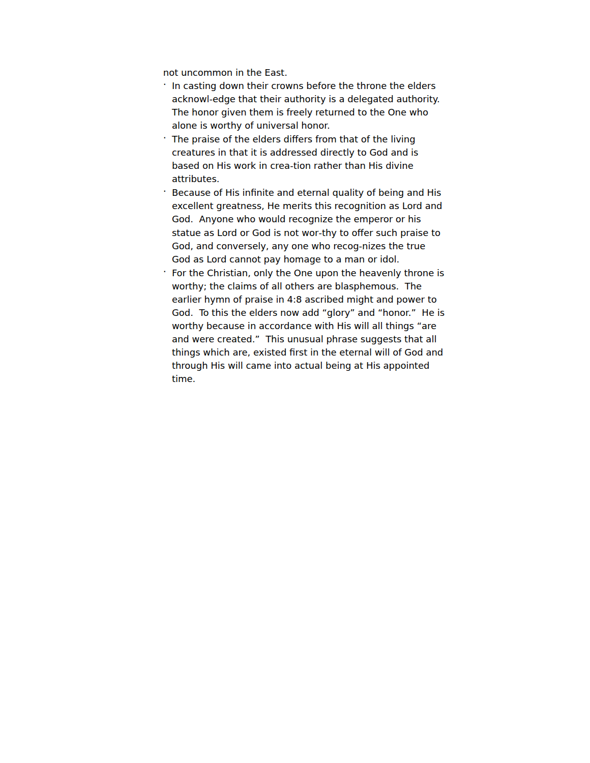not uncommon in the East.
In casting down their crowns before the throne the elders acknowl‑edge that their authority is a delegated authority. The honor given them is freely returned to the One who alone is worthy of universal honor.
The praise of the elders differs from that of the living creatures in that it is addressed directly to God and is based on His work in crea‑tion rather than His divine attributes.
Because of His infinite and eternal quality of being and His excellent greatness, He merits this recognition as Lord and God. Anyone who would recognize the emperor or his statue as Lord or God is not wor‑thy to offer such praise to God, and conversely, any one who recog‑nizes the true God as Lord cannot pay homage to a man or idol.
For the Christian, only the One upon the heavenly throne is worthy; the claims of all others are blasphemous. The earlier hymn of praise in 4:8 ascribed might and power to God. To this the elders now add “glory” and “honor.” He is worthy because in accordance with His will all things “are and were created.” This unusual phrase suggests that all things which are, existed first in the eternal will of God and through His will came into actual being at His appointed time.